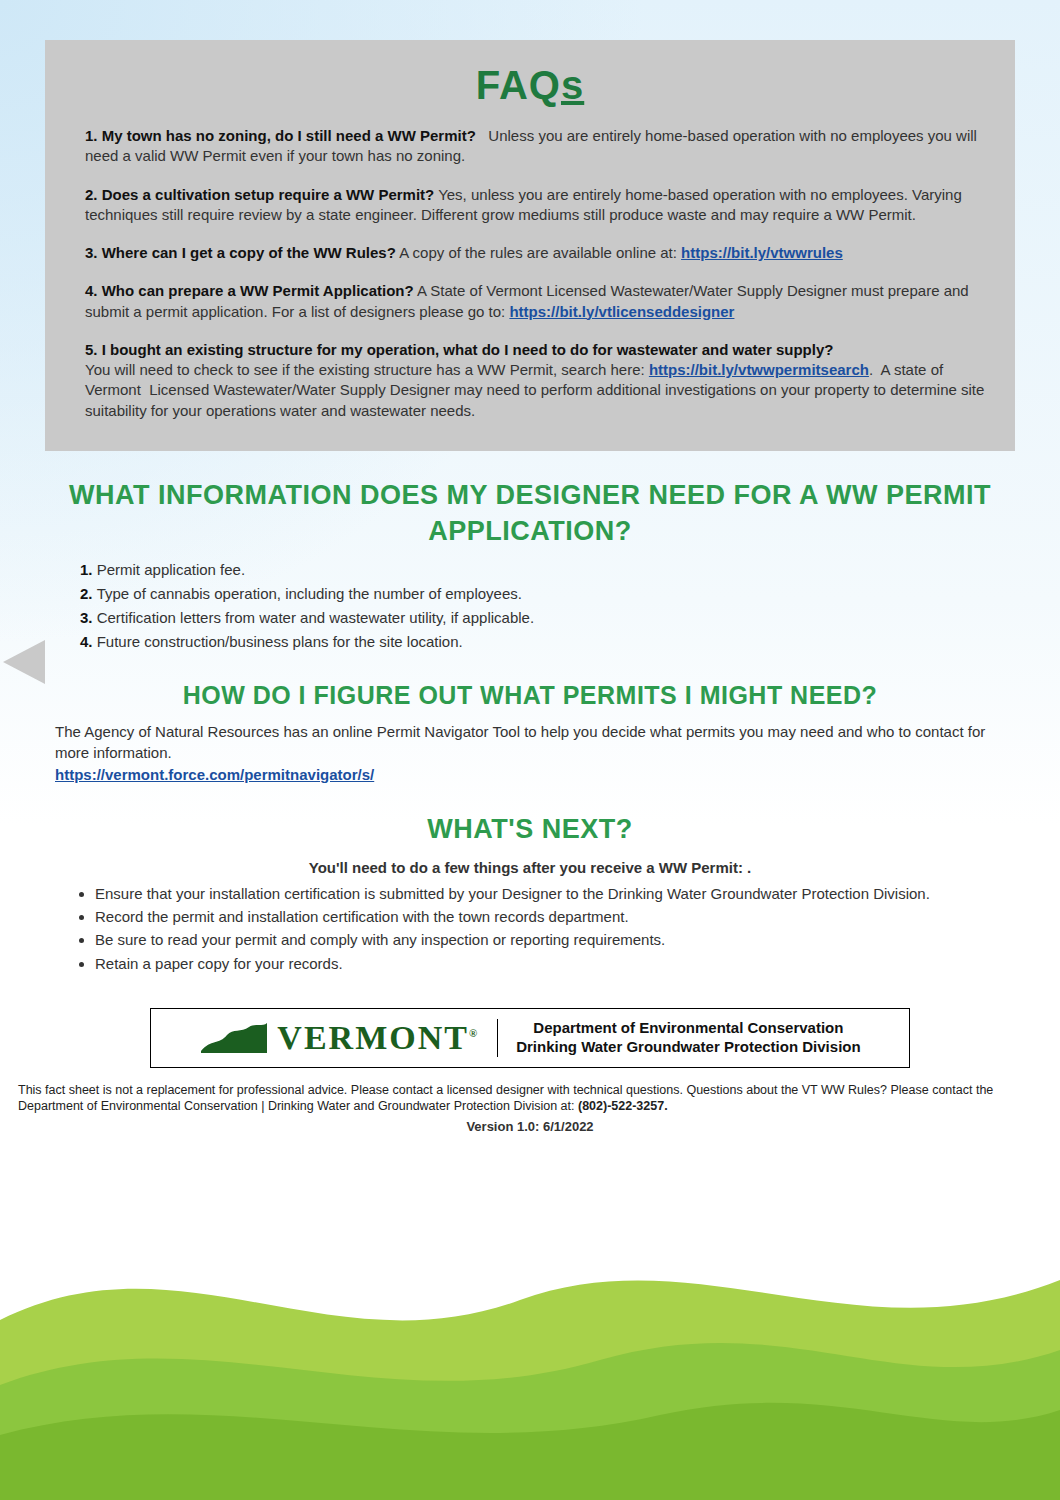FAQs
1. My town has no zoning, do I still need a WW Permit? Unless you are entirely home-based operation with no employees you will need a valid WW Permit even if your town has no zoning.
2. Does a cultivation setup require a WW Permit? Yes, unless you are entirely home-based operation with no employees. Varying techniques still require review by a state engineer. Different grow mediums still produce waste and may require a WW Permit.
3. Where can I get a copy of the WW Rules? A copy of the rules are available online at: https://bit.ly/vtwwrules
4. Who can prepare a WW Permit Application? A State of Vermont Licensed Wastewater/Water Supply Designer must prepare and submit a permit application. For a list of designers please go to: https://bit.ly/vtlicenseddesigner
5. I bought an existing structure for my operation, what do I need to do for wastewater and water supply?
You will need to check to see if the existing structure has a WW Permit, search here: https://bit.ly/vtwwpermitsearch. A state of Vermont Licensed Wastewater/Water Supply Designer may need to perform additional investigations on your property to determine site suitability for your operations water and wastewater needs.
WHAT INFORMATION DOES MY DESIGNER NEED FOR A WW PERMIT APPLICATION?
Permit application fee.
Type of cannabis operation, including the number of employees.
Certification letters from water and wastewater utility, if applicable.
Future construction/business plans for the site location.
HOW DO I FIGURE OUT WHAT PERMITS I MIGHT NEED?
The Agency of Natural Resources has an online Permit Navigator Tool to help you decide what permits you may need and who to contact for more information.
https://vermont.force.com/permitnavigator/s/
WHAT'S NEXT?
You'll need to do a few things after you receive a WW Permit: .
Ensure that your installation certification is submitted by your Designer to the Drinking Water Groundwater Protection Division.
Record the permit and installation certification with the town records department.
Be sure to read your permit and comply with any inspection or reporting requirements.
Retain a paper copy for your records.
VERMONT®
Department of Environmental Conservation
Drinking Water Groundwater Protection Division
This fact sheet is not a replacement for professional advice. Please contact a licensed designer with technical questions. Questions about the VT WW Rules? Please contact the Department of Environmental Conservation | Drinking Water and Groundwater Protection Division at: (802)-522-3257.
Version 1.0: 6/1/2022